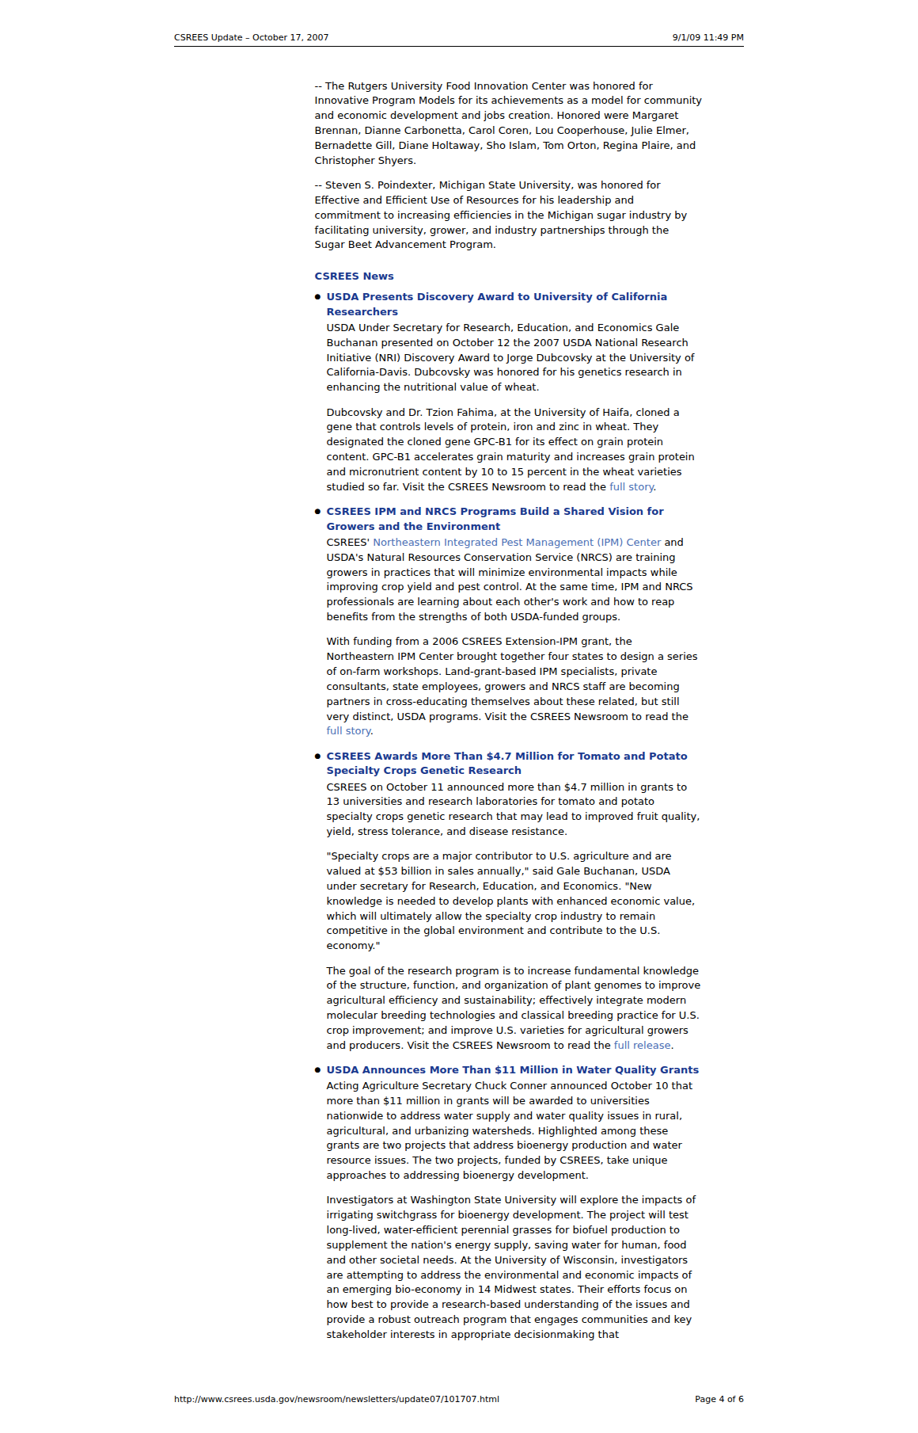CSREES Update – October 17, 2007
9/1/09 11:49 PM
-- The Rutgers University Food Innovation Center was honored for Innovative Program Models for its achievements as a model for community and economic development and jobs creation. Honored were Margaret Brennan, Dianne Carbonetta, Carol Coren, Lou Cooperhouse, Julie Elmer, Bernadette Gill, Diane Holtaway, Sho Islam, Tom Orton, Regina Plaire, and Christopher Shyers.
-- Steven S. Poindexter, Michigan State University, was honored for Effective and Efficient Use of Resources for his leadership and commitment to increasing efficiencies in the Michigan sugar industry by facilitating university, grower, and industry partnerships through the Sugar Beet Advancement Program.
CSREES News
USDA Presents Discovery Award to University of California Researchers
USDA Under Secretary for Research, Education, and Economics Gale Buchanan presented on October 12 the 2007 USDA National Research Initiative (NRI) Discovery Award to Jorge Dubcovsky at the University of California-Davis. Dubcovsky was honored for his genetics research in enhancing the nutritional value of wheat.
Dubcovsky and Dr. Tzion Fahima, at the University of Haifa, cloned a gene that controls levels of protein, iron and zinc in wheat. They designated the cloned gene GPC-B1 for its effect on grain protein content. GPC-B1 accelerates grain maturity and increases grain protein and micronutrient content by 10 to 15 percent in the wheat varieties studied so far. Visit the CSREES Newsroom to read the full story.
CSREES IPM and NRCS Programs Build a Shared Vision for Growers and the Environment
CSREES' Northeastern Integrated Pest Management (IPM) Center and USDA's Natural Resources Conservation Service (NRCS) are training growers in practices that will minimize environmental impacts while improving crop yield and pest control. At the same time, IPM and NRCS professionals are learning about each other's work and how to reap benefits from the strengths of both USDA-funded groups.
With funding from a 2006 CSREES Extension-IPM grant, the Northeastern IPM Center brought together four states to design a series of on-farm workshops. Land-grant-based IPM specialists, private consultants, state employees, growers and NRCS staff are becoming partners in cross-educating themselves about these related, but still very distinct, USDA programs. Visit the CSREES Newsroom to read the full story.
CSREES Awards More Than $4.7 Million for Tomato and Potato Specialty Crops Genetic Research
CSREES on October 11 announced more than $4.7 million in grants to 13 universities and research laboratories for tomato and potato specialty crops genetic research that may lead to improved fruit quality, yield, stress tolerance, and disease resistance.
"Specialty crops are a major contributor to U.S. agriculture and are valued at $53 billion in sales annually," said Gale Buchanan, USDA under secretary for Research, Education, and Economics. "New knowledge is needed to develop plants with enhanced economic value, which will ultimately allow the specialty crop industry to remain competitive in the global environment and contribute to the U.S. economy."
The goal of the research program is to increase fundamental knowledge of the structure, function, and organization of plant genomes to improve agricultural efficiency and sustainability; effectively integrate modern molecular breeding technologies and classical breeding practice for U.S. crop improvement; and improve U.S. varieties for agricultural growers and producers. Visit the CSREES Newsroom to read the full release.
USDA Announces More Than $11 Million in Water Quality Grants
Acting Agriculture Secretary Chuck Conner announced October 10 that more than $11 million in grants will be awarded to universities nationwide to address water supply and water quality issues in rural, agricultural, and urbanizing watersheds. Highlighted among these grants are two projects that address bioenergy production and water resource issues. The two projects, funded by CSREES, take unique approaches to addressing bioenergy development.
Investigators at Washington State University will explore the impacts of irrigating switchgrass for bioenergy development. The project will test long-lived, water-efficient perennial grasses for biofuel production to supplement the nation's energy supply, saving water for human, food and other societal needs. At the University of Wisconsin, investigators are attempting to address the environmental and economic impacts of an emerging bio-economy in 14 Midwest states. Their efforts focus on how best to provide a research-based understanding of the issues and provide a robust outreach program that engages communities and key stakeholder interests in appropriate decisionmaking that
http://www.csrees.usda.gov/newsroom/newsletters/update07/101707.html
Page 4 of 6